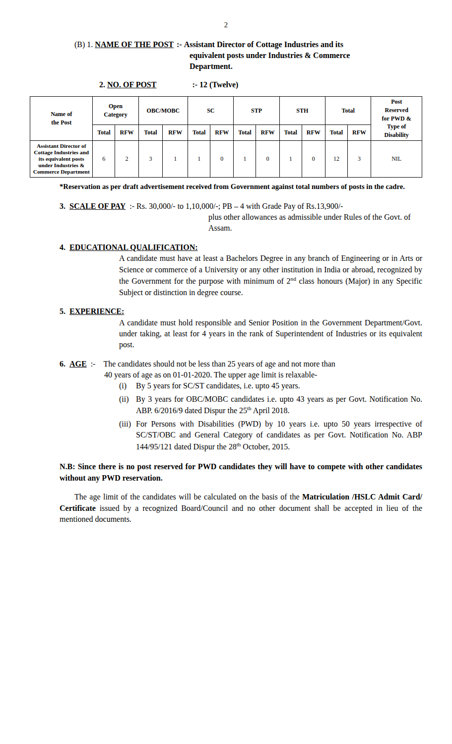2
(B) 1. NAME OF THE POST :- Assistant Director of Cottage Industries and its
equivalent posts under Industries & Commerce
Department.
2. NO. OF POST :- 12 (Twelve)
| Name of the Post | Open Category | OBC/MOBC | SC | STP | STH | Total | Post Reserved for PWD & Type of Disability |
| --- | --- | --- | --- | --- | --- | --- | --- |
| Total | RFW | Total | RFW | Total | RFW | Total | RFW | Total | RFW | Total | RFW |
| Assistant Director of Cottage Industries and its equivalent posts under Industries & Commerce Department | 6 | 2 | 3 | 1 | 1 | 0 | 1 | 0 | 1 | 0 | 12 | 3 | NIL |
*Reservation as per draft advertisement received from Government against total numbers of posts in the cadre.
3. SCALE OF PAY :- Rs. 30,000/- to 1,10,000/-; PB – 4 with Grade Pay of Rs.13,900/-
plus other allowances as admissible under Rules of the Govt. of
Assam.
4. EDUCATIONAL QUALIFICATION:
A candidate must have at least a Bachelors Degree in any branch of Engineering or in Arts or Science or commerce of a University or any other institution in India or abroad, recognized by the Government for the purpose with minimum of 2nd class honours (Major) in any Specific Subject or distinction in degree course.
5. EXPERIENCE:
A candidate must hold responsible and Senior Position in the Government Department/Govt. under taking, at least for 4 years in the rank of Superintendent of Industries or its equivalent post.
6. AGE :- The candidates should not be less than 25 years of age and not more than
40 years of age as on 01-01-2020. The upper age limit is relaxable-
(i) By 5 years for SC/ST candidates, i.e. upto 45 years.
(ii) By 3 years for OBC/MOBC candidates i.e. upto 43 years as per Govt. Notification No. ABP. 6/2016/9 dated Dispur the 25th April 2018.
(iii) For Persons with Disabilities (PWD) by 10 years i.e. upto 50 years irrespective of SC/ST/OBC and General Category of candidates as per Govt. Notification No. ABP 144/95/121 dated Dispur the 28th October, 2015.
N.B: Since there is no post reserved for PWD candidates they will have to compete with other candidates without any PWD reservation.
The age limit of the candidates will be calculated on the basis of the Matriculation /HSLC Admit Card/ Certificate issued by a recognized Board/Council and no other document shall be accepted in lieu of the mentioned documents.